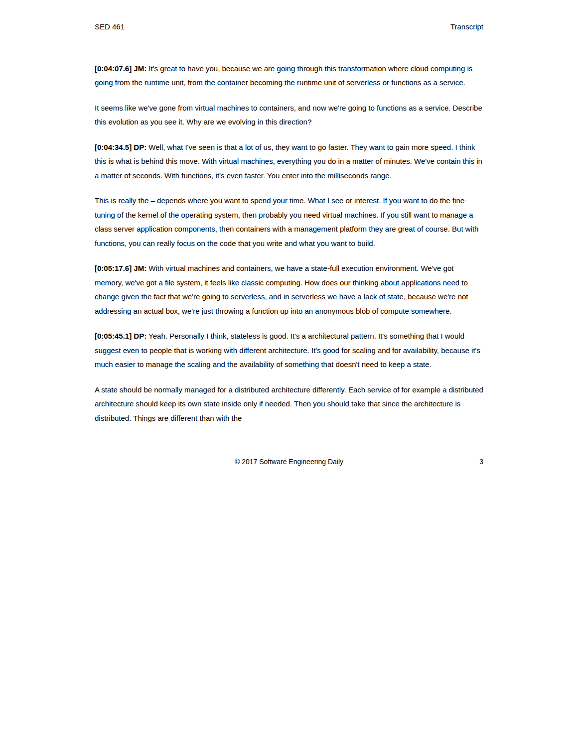SED 461 Transcript
[0:04:07.6] JM: It's great to have you, because we are going through this transformation where cloud computing is going from the runtime unit, from the container becoming the runtime unit of serverless or functions as a service.
It seems like we've gone from virtual machines to containers, and now we're going to functions as a service. Describe this evolution as you see it. Why are we evolving in this direction?
[0:04:34.5] DP: Well, what I've seen is that a lot of us, they want to go faster. They want to gain more speed. I think this is what is behind this move. With virtual machines, everything you do in a matter of minutes. We've contain this in a matter of seconds. With functions, it's even faster. You enter into the milliseconds range.
This is really the – depends where you want to spend your time. What I see or interest. If you want to do the fine-tuning of the kernel of the operating system, then probably you need virtual machines. If you still want to manage a class server application components, then containers with a management platform they are great of course. But with functions, you can really focus on the code that you write and what you want to build.
[0:05:17.6] JM: With virtual machines and containers, we have a state-full execution environment. We've got memory, we've got a file system, it feels like classic computing. How does our thinking about applications need to change given the fact that we're going to serverless, and in serverless we have a lack of state, because we're not addressing an actual box, we're just throwing a function up into an anonymous blob of compute somewhere.
[0:05:45.1] DP: Yeah. Personally I think, stateless is good. It's a architectural pattern. It's something that I would suggest even to people that is working with different architecture. It's good for scaling and for availability, because it's much easier to manage the scaling and the availability of something that doesn't need to keep a state.
A state should be normally managed for a distributed architecture differently. Each service of for example a distributed architecture should keep its own state inside only if needed. Then you should take that since the architecture is distributed. Things are different than with the
© 2017 Software Engineering Daily 3